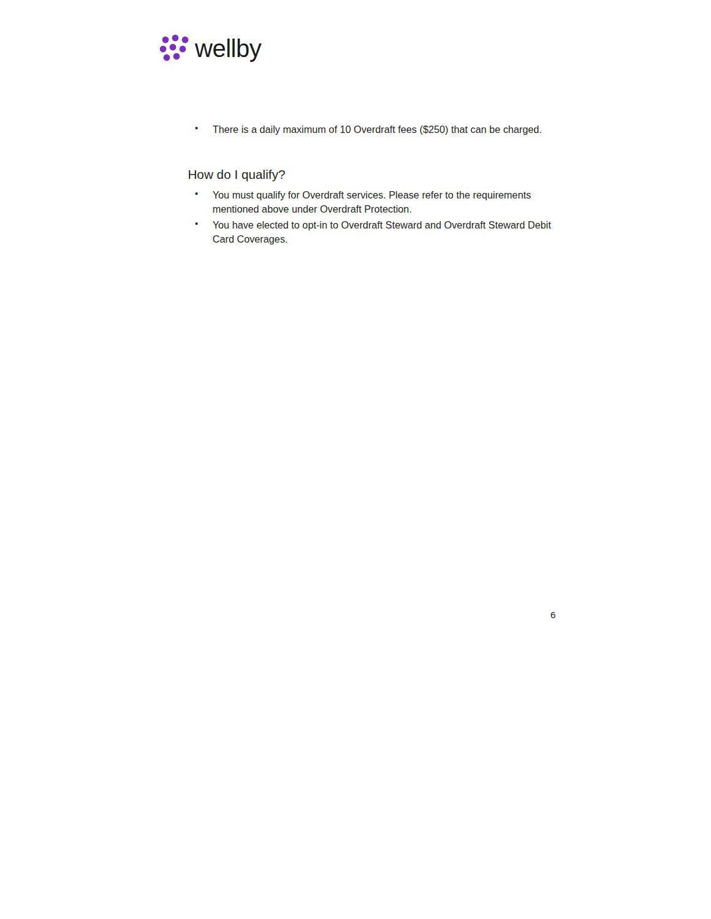wellby
There is a daily maximum of 10 Overdraft fees ($250) that can be charged.
How do I qualify?
You must qualify for Overdraft services. Please refer to the requirements mentioned above under Overdraft Protection.
You have elected to opt-in to Overdraft Steward and Overdraft Steward Debit Card Coverages.
6